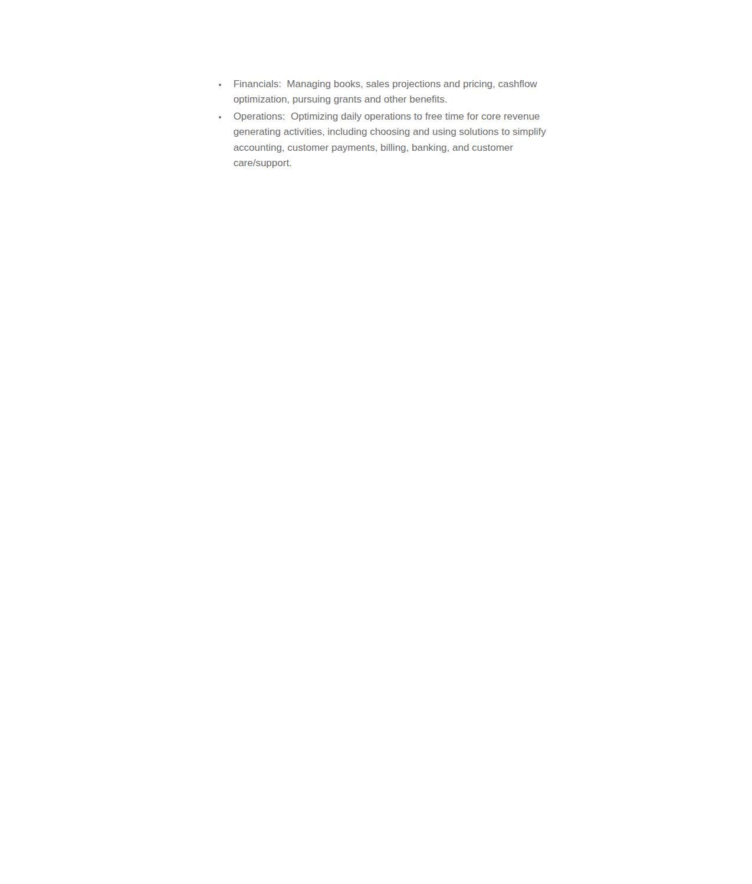Financials: Managing books, sales projections and pricing, cashflow optimization, pursuing grants and other benefits.
Operations: Optimizing daily operations to free time for core revenue generating activities, including choosing and using solutions to simplify accounting, customer payments, billing, banking, and customer care/support.